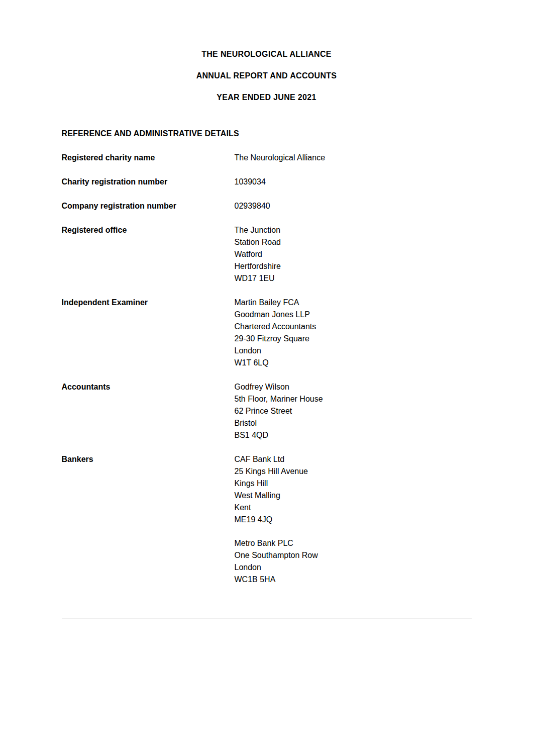THE NEUROLOGICAL ALLIANCE
ANNUAL REPORT AND ACCOUNTS
YEAR ENDED JUNE 2021
REFERENCE AND ADMINISTRATIVE DETAILS
Registered charity name
The Neurological Alliance
Charity registration number
1039034
Company registration number
02939840
Registered office
The Junction
Station Road
Watford
Hertfordshire
WD17 1EU
Independent Examiner
Martin Bailey FCA
Goodman Jones LLP
Chartered Accountants
29-30 Fitzroy Square
London
W1T 6LQ
Accountants
Godfrey Wilson
5th Floor, Mariner House
62 Prince Street
Bristol
BS1 4QD
Bankers
CAF Bank Ltd
25 Kings Hill Avenue
Kings Hill
West Malling
Kent
ME19 4JQ
Metro Bank PLC
One Southampton Row
London
WC1B 5HA